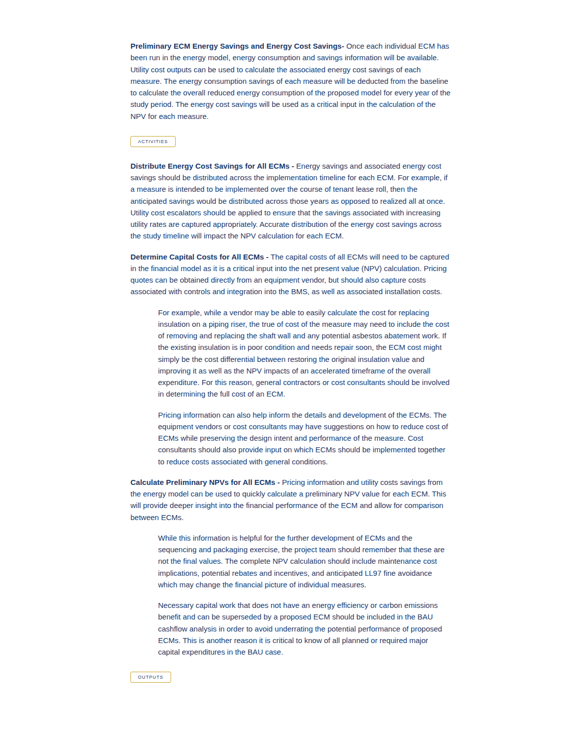Preliminary ECM Energy Savings and Energy Cost Savings- Once each individual ECM has been run in the energy model, energy consumption and savings information will be available. Utility cost outputs can be used to calculate the associated energy cost savings of each measure. The energy consumption savings of each measure will be deducted from the baseline to calculate the overall reduced energy consumption of the proposed model for every year of the study period. The energy cost savings will be used as a critical input in the calculation of the NPV for each measure.
ACTIVITIES
Distribute Energy Cost Savings for All ECMs - Energy savings and associated energy cost savings should be distributed across the implementation timeline for each ECM. For example, if a measure is intended to be implemented over the course of tenant lease roll, then the anticipated savings would be distributed across those years as opposed to realized all at once. Utility cost escalators should be applied to ensure that the savings associated with increasing utility rates are captured appropriately. Accurate distribution of the energy cost savings across the study timeline will impact the NPV calculation for each ECM.
Determine Capital Costs for All ECMs - The capital costs of all ECMs will need to be captured in the financial model as it is a critical input into the net present value (NPV) calculation. Pricing quotes can be obtained directly from an equipment vendor, but should also capture costs associated with controls and integration into the BMS, as well as associated installation costs.
For example, while a vendor may be able to easily calculate the cost for replacing insulation on a piping riser, the true of cost of the measure may need to include the cost of removing and replacing the shaft wall and any potential asbestos abatement work. If the existing insulation is in poor condition and needs repair soon, the ECM cost might simply be the cost differential between restoring the original insulation value and improving it as well as the NPV impacts of an accelerated timeframe of the overall expenditure. For this reason, general contractors or cost consultants should be involved in determining the full cost of an ECM.
Pricing information can also help inform the details and development of the ECMs. The equipment vendors or cost consultants may have suggestions on how to reduce cost of ECMs while preserving the design intent and performance of the measure. Cost consultants should also provide input on which ECMs should be implemented together to reduce costs associated with general conditions.
Calculate Preliminary NPVs for All ECMs - Pricing information and utility costs savings from the energy model can be used to quickly calculate a preliminary NPV value for each ECM. This will provide deeper insight into the financial performance of the ECM and allow for comparison between ECMs.
While this information is helpful for the further development of ECMs and the sequencing and packaging exercise, the project team should remember that these are not the final values. The complete NPV calculation should include maintenance cost implications, potential rebates and incentives, and anticipated LL97 fine avoidance which may change the financial picture of individual measures.
Necessary capital work that does not have an energy efficiency or carbon emissions benefit and can be superseded by a proposed ECM should be included in the BAU cashflow analysis in order to avoid underrating the potential performance of proposed ECMs. This is another reason it is critical to know of all planned or required major capital expenditures in the BAU case.
OUTPUTS